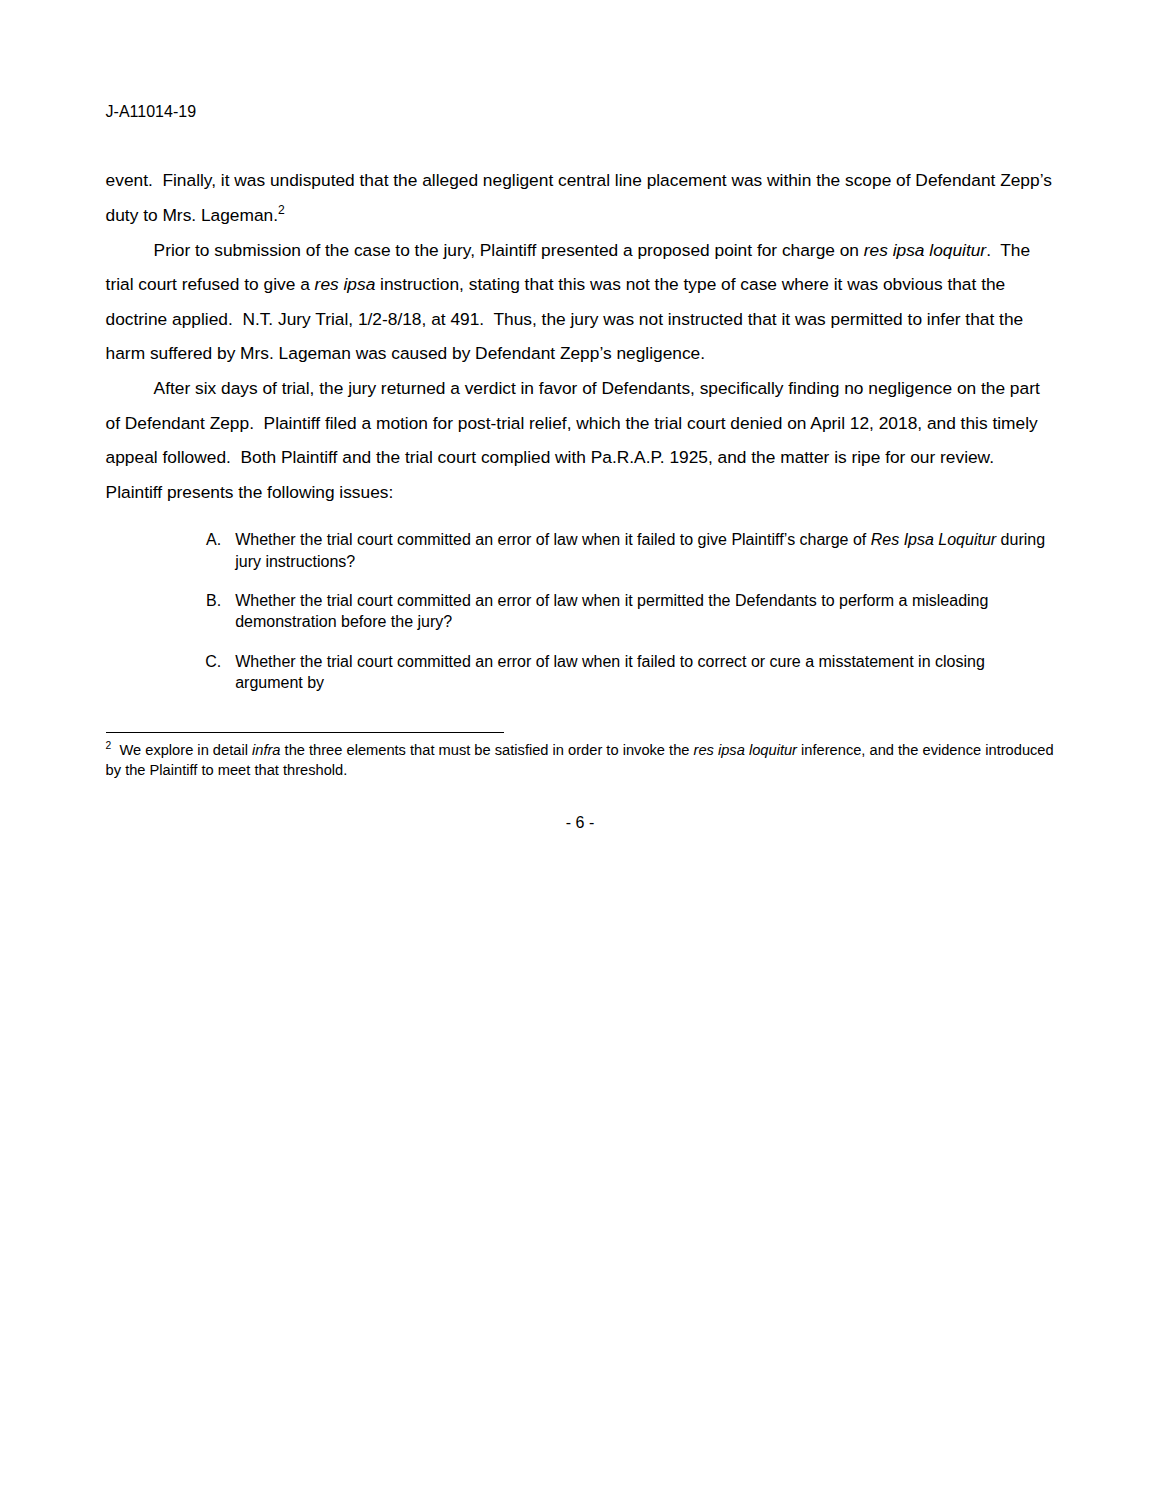J-A11014-19
event. Finally, it was undisputed that the alleged negligent central line placement was within the scope of Defendant Zepp’s duty to Mrs. Lageman.2
Prior to submission of the case to the jury, Plaintiff presented a proposed point for charge on res ipsa loquitur. The trial court refused to give a res ipsa instruction, stating that this was not the type of case where it was obvious that the doctrine applied. N.T. Jury Trial, 1/2-8/18, at 491. Thus, the jury was not instructed that it was permitted to infer that the harm suffered by Mrs. Lageman was caused by Defendant Zepp’s negligence.
After six days of trial, the jury returned a verdict in favor of Defendants, specifically finding no negligence on the part of Defendant Zepp. Plaintiff filed a motion for post-trial relief, which the trial court denied on April 12, 2018, and this timely appeal followed. Both Plaintiff and the trial court complied with Pa.R.A.P. 1925, and the matter is ripe for our review. Plaintiff presents the following issues:
Whether the trial court committed an error of law when it failed to give Plaintiff’s charge of Res Ipsa Loquitur during jury instructions?
Whether the trial court committed an error of law when it permitted the Defendants to perform a misleading demonstration before the jury?
Whether the trial court committed an error of law when it failed to correct or cure a misstatement in closing argument by
2 We explore in detail infra the three elements that must be satisfied in order to invoke the res ipsa loquitur inference, and the evidence introduced by the Plaintiff to meet that threshold.
- 6 -